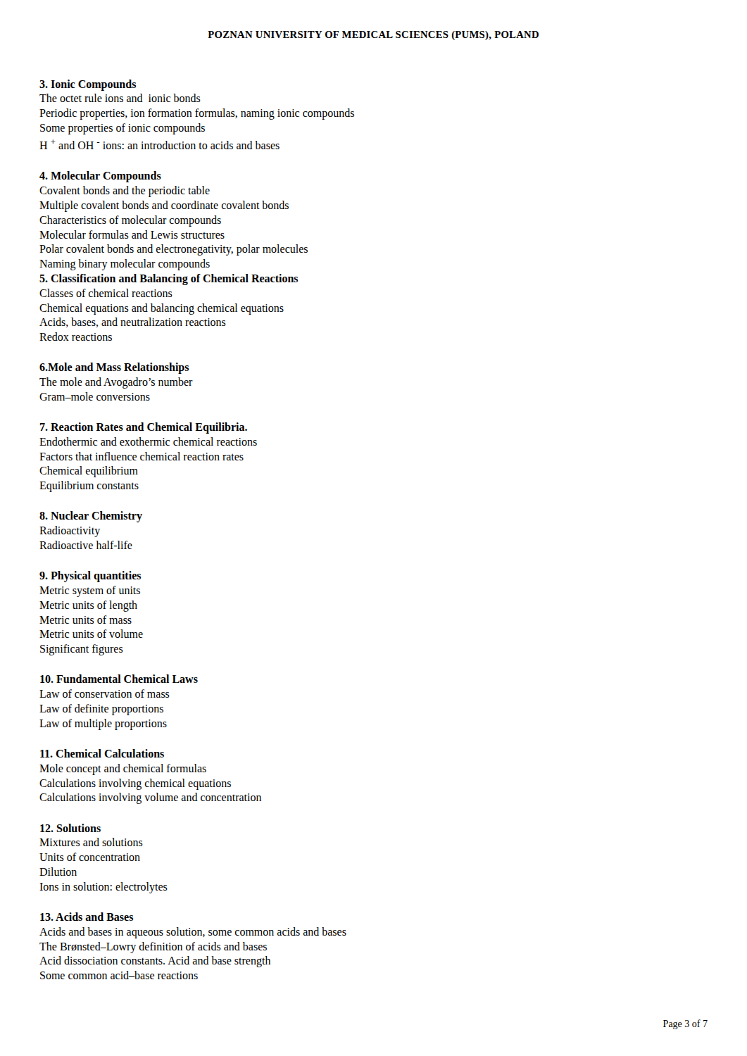POZNAN UNIVERSITY OF MEDICAL SCIENCES (PUMS), POLAND
3. Ionic Compounds
The octet rule ions and ionic bonds
Periodic properties, ion formation formulas, naming ionic compounds
Some properties of ionic compounds
H + and OH - ions: an introduction to acids and bases
4. Molecular Compounds
Covalent bonds and the periodic table
Multiple covalent bonds and coordinate covalent bonds
Characteristics of molecular compounds
Molecular formulas and Lewis structures
Polar covalent bonds and electronegativity, polar molecules
Naming binary molecular compounds
5. Classification and Balancing of Chemical Reactions
Classes of chemical reactions
Chemical equations and balancing chemical equations
Acids, bases, and neutralization reactions
Redox reactions
6.Mole and Mass Relationships
The mole and Avogadro’s number
Gram–mole conversions
7. Reaction Rates and Chemical Equilibria.
Endothermic and exothermic chemical reactions
Factors that influence chemical reaction rates
Chemical equilibrium
Equilibrium constants
8. Nuclear Chemistry
Radioactivity
Radioactive half-life
9. Physical quantities
Metric system of units
Metric units of length
Metric units of mass
Metric units of volume
Significant figures
10. Fundamental Chemical Laws
Law of conservation of mass
Law of definite proportions
Law of multiple proportions
11. Chemical Calculations
Mole concept and chemical formulas
Calculations involving chemical equations
Calculations involving volume and concentration
12. Solutions
Mixtures and solutions
Units of concentration
Dilution
Ions in solution: electrolytes
13. Acids and Bases
Acids and bases in aqueous solution, some common acids and bases
The Brønsted–Lowry definition of acids and bases
Acid dissociation constants. Acid and base strength
Some common acid–base reactions
Page 3 of 7